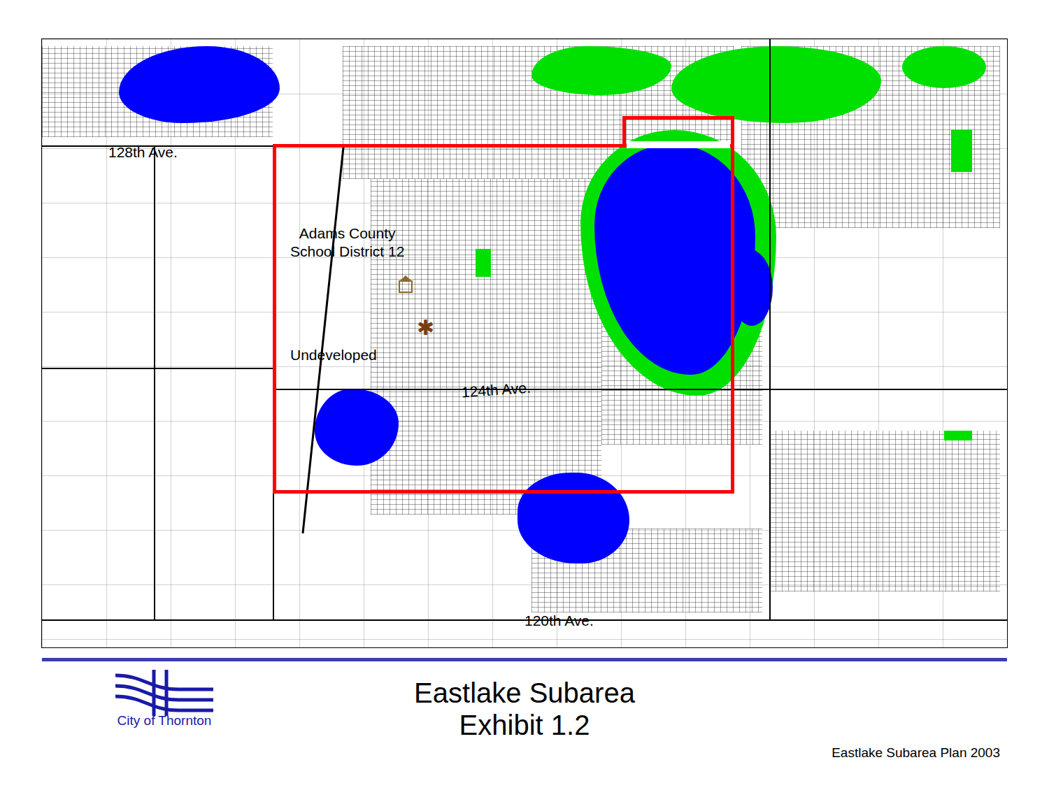128th Ave.
124th Ave.
120th Ave.
Adams County
School District 12
Undeveloped
✱
City of Thornton
Eastlake Subarea
Exhibit 1.2
Eastlake Subarea Plan 2003